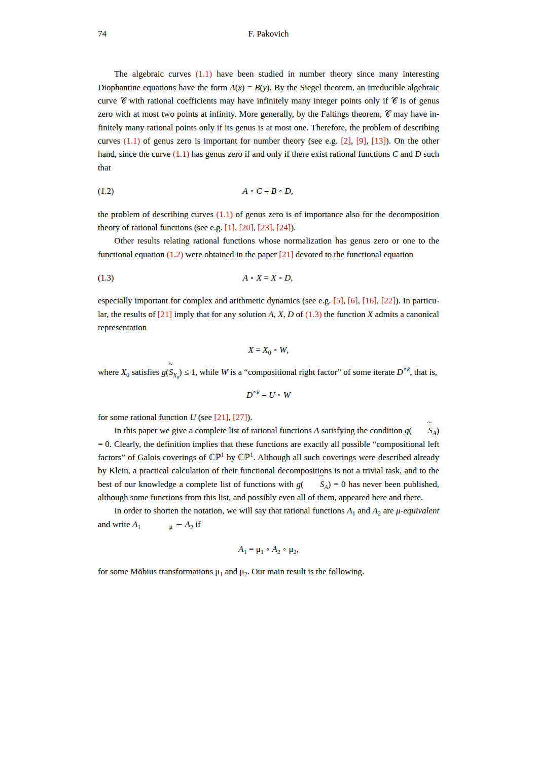74
F. Pakovich
The algebraic curves (1.1) have been studied in number theory since many interesting Diophantine equations have the form A(x) = B(y). By the Siegel theorem, an irreducible algebraic curve 𝒞 with rational coefficients may have infinitely many integer points only if 𝒞 is of genus zero with at most two points at infinity. More generally, by the Faltings theorem, 𝒞 may have infinitely many rational points only if its genus is at most one. Therefore, the problem of describing curves (1.1) of genus zero is important for number theory (see e.g. [2], [9], [13]). On the other hand, since the curve (1.1) has genus zero if and only if there exist rational functions C and D such that
(1.2)
A ∘ C = B ∘ D,
the problem of describing curves (1.1) of genus zero is of importance also for the decomposition theory of rational functions (see e.g. [1], [20], [23], [24]).
Other results relating rational functions whose normalization has genus zero or one to the functional equation (1.2) were obtained in the paper [21] devoted to the functional equation
(1.3)
A ∘ X = X ∘ D,
especially important for complex and arithmetic dynamics (see e.g. [5], [6], [16], [22]). In particular, the results of [21] imply that for any solution A, X, D of (1.3) the function X admits a canonical representation
X = X0 ∘ W,
where X0 satisfies g(~SX0) ≤ 1, while W is a “compositional right factor” of some iterate D∘k, that is,
D∘k = U ∘ W
for some rational function U (see [21], [27]).
In this paper we give a complete list of rational functions A satisfying the condition g(~SA) = 0. Clearly, the definition implies that these functions are exactly all possible “compositional left factors” of Galois coverings of ℂℙ1 by ℂℙ1. Although all such coverings were described already by Klein, a practical calculation of their functional decompositions is not a trivial task, and to the best of our knowledge a complete list of functions with g(~SA) = 0 has never been published, although some functions from this list, and possibly even all of them, appeared here and there.
In order to shorten the notation, we will say that rational functions A1 and A2 are μ-equivalent and write A1 ∼μ A2 if
A1 = μ1 ∘ A2 ∘ μ2,
for some Möbius transformations μ1 and μ2. Our main result is the following.